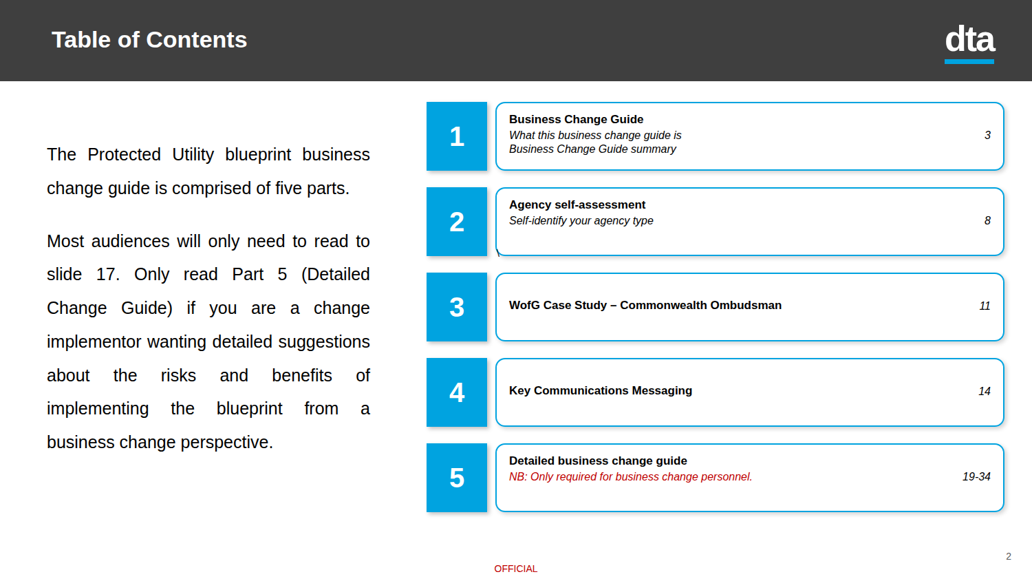Table of Contents
dta
The Protected Utility blueprint business change guide is comprised of five parts.
Most audiences will only need to read to slide 17. Only read Part 5 (Detailed Change Guide) if you are a change implementor wanting detailed suggestions about the risks and benefits of implementing the blueprint from a business change perspective.
1
Business Change Guide
What this business change guide is
Business Change Guide summary
3
2
Agency self-assessment
Self-identify your agency type
\ 8
3
WofG Case Study – Commonwealth Ombudsman
11
4
Key Communications Messaging
14
5
Detailed business change guide
NB: Only required for business change personnel.
19-34
OFFICIAL
2